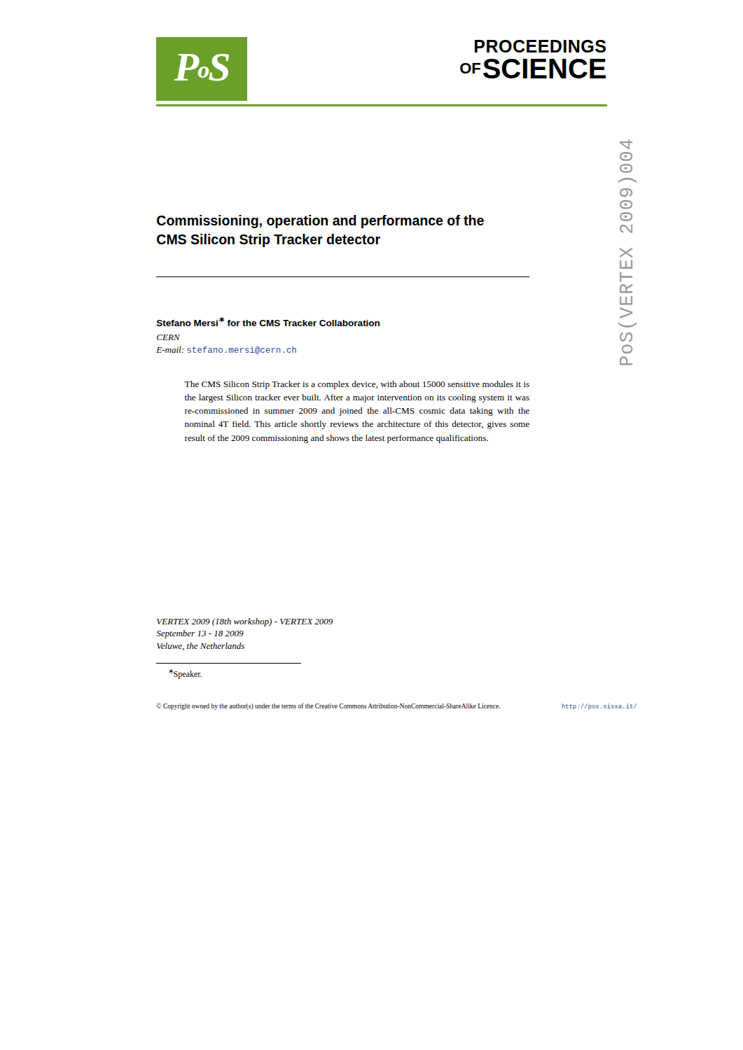Po S
PROCEEDINGS
OFSCIENCE
PoS(VERTEX 2009)004
Commissioning, operation and performance of the
CMS Silicon Strip Tracker detector
Stefano Mersi∗ for the CMS Tracker Collaboration
CERN
E-mail: stefano.mersi@cern.ch
The CMS Silicon Strip Tracker is a complex device, with about 15000 sensitive modules it is the largest Silicon tracker ever built. After a major intervention on its cooling system it was re-commissioned in summer 2009 and joined the all-CMS cosmic data taking with the nominal 4T field. This article shortly reviews the architecture of this detector, gives some result of the 2009 commissioning and shows the latest performance qualifications.
VERTEX 2009 (18th workshop) - VERTEX 2009
September 13 - 18 2009
Veluwe, the Netherlands
∗Speaker.
© Copyright owned by the author(s) under the terms of the Creative Commons Attribution-NonCommercial-ShareAlike Licence. http://pos.sissa.it/